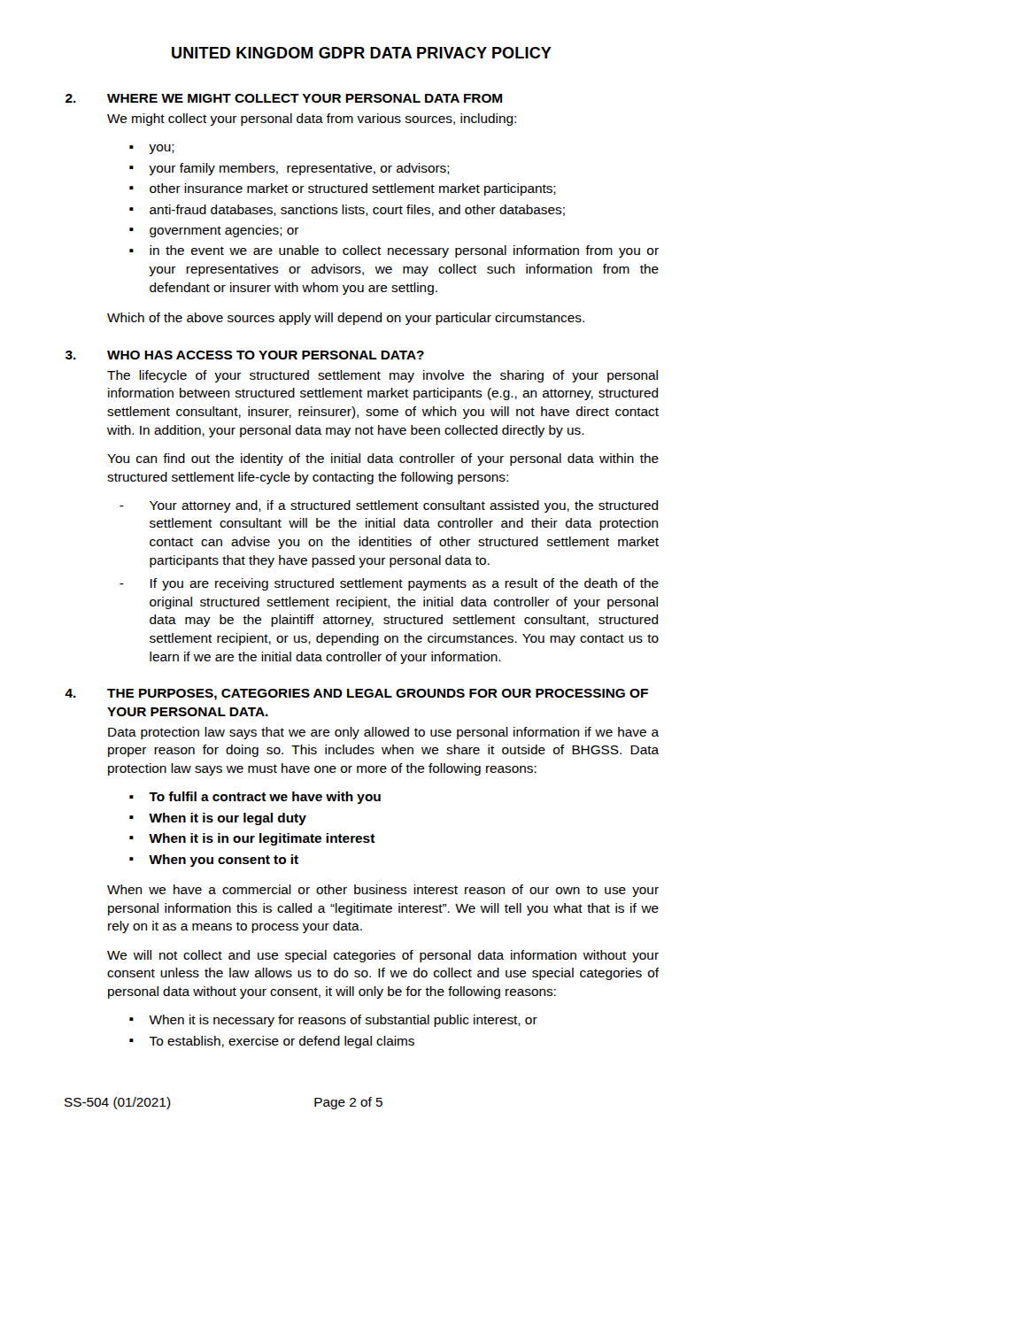UNITED KINGDOM GDPR DATA PRIVACY POLICY
2. WHERE WE MIGHT COLLECT YOUR PERSONAL DATA FROM
We might collect your personal data from various sources, including:
you;
your family members, representative, or advisors;
other insurance market or structured settlement market participants;
anti-fraud databases, sanctions lists, court files, and other databases;
government agencies; or
in the event we are unable to collect necessary personal information from you or your representatives or advisors, we may collect such information from the defendant or insurer with whom you are settling.
Which of the above sources apply will depend on your particular circumstances.
3. WHO HAS ACCESS TO YOUR PERSONAL DATA?
The lifecycle of your structured settlement may involve the sharing of your personal information between structured settlement market participants (e.g., an attorney, structured settlement consultant, insurer, reinsurer), some of which you will not have direct contact with. In addition, your personal data may not have been collected directly by us.
You can find out the identity of the initial data controller of your personal data within the structured settlement life-cycle by contacting the following persons:
Your attorney and, if a structured settlement consultant assisted you, the structured settlement consultant will be the initial data controller and their data protection contact can advise you on the identities of other structured settlement market participants that they have passed your personal data to.
If you are receiving structured settlement payments as a result of the death of the original structured settlement recipient, the initial data controller of your personal data may be the plaintiff attorney, structured settlement consultant, structured settlement recipient, or us, depending on the circumstances. You may contact us to learn if we are the initial data controller of your information.
4. THE PURPOSES, CATEGORIES AND LEGAL GROUNDS FOR OUR PROCESSING OF YOUR PERSONAL DATA.
Data protection law says that we are only allowed to use personal information if we have a proper reason for doing so. This includes when we share it outside of BHGSS. Data protection law says we must have one or more of the following reasons:
To fulfil a contract we have with you
When it is our legal duty
When it is in our legitimate interest
When you consent to it
When we have a commercial or other business interest reason of our own to use your personal information this is called a “legitimate interest”. We will tell you what that is if we rely on it as a means to process your data.
We will not collect and use special categories of personal data information without your consent unless the law allows us to do so. If we do collect and use special categories of personal data without your consent, it will only be for the following reasons:
When it is necessary for reasons of substantial public interest, or
To establish, exercise or defend legal claims
SS-504 (01/2021)
Page 2 of 5